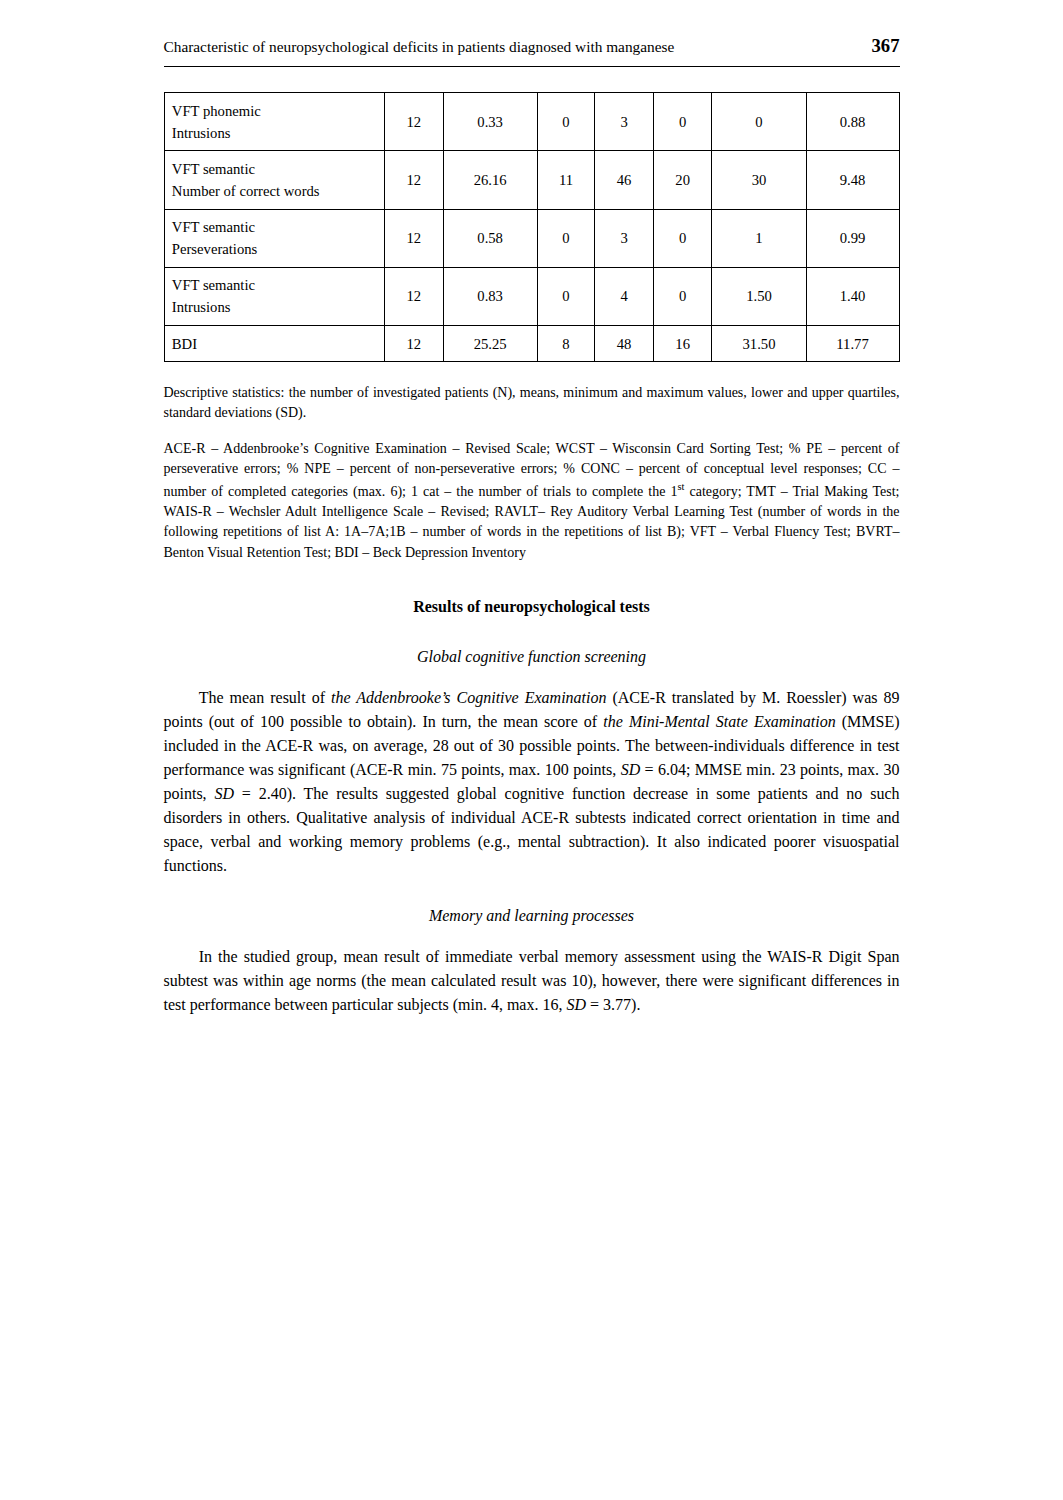Characteristic of neuropsychological deficits in patients diagnosed with manganese
367
| VFT phonemic Intrusions | 12 | 0.33 | 0 | 3 | 0 | 0 | 0.88 |
| VFT semantic Number of correct words | 12 | 26.16 | 11 | 46 | 20 | 30 | 9.48 |
| VFT semantic Perseverations | 12 | 0.58 | 0 | 3 | 0 | 1 | 0.99 |
| VFT semantic Intrusions | 12 | 0.83 | 0 | 4 | 0 | 1.50 | 1.40 |
| BDI | 12 | 25.25 | 8 | 48 | 16 | 31.50 | 11.77 |
Descriptive statistics: the number of investigated patients (N), means, minimum and maximum values, lower and upper quartiles, standard deviations (SD).
ACE-R – Addenbrooke’s Cognitive Examination – Revised Scale; WCST – Wisconsin Card Sorting Test; % PE – percent of perseverative errors; % NPE – percent of non-perseverative errors; % CONC – percent of conceptual level responses; CC – number of completed categories (max. 6); 1 cat – the number of trials to complete the 1st category; TMT – Trial Making Test; WAIS-R – Wechsler Adult Intelligence Scale – Revised; RAVLT– Rey Auditory Verbal Learning Test (number of words in the following repetitions of list A: 1A–7A;1B – number of words in the repetitions of list B); VFT – Verbal Fluency Test; BVRT– Benton Visual Retention Test; BDI – Beck Depression Inventory
Results of neuropsychological tests
Global cognitive function screening
The mean result of the Addenbrooke’s Cognitive Examination (ACE-R translated by M. Roessler) was 89 points (out of 100 possible to obtain). In turn, the mean score of the Mini-Mental State Examination (MMSE) included in the ACE-R was, on average, 28 out of 30 possible points. The between-individuals difference in test performance was significant (ACE-R min. 75 points, max. 100 points, SD = 6.04; MMSE min. 23 points, max. 30 points, SD = 2.40). The results suggested global cognitive function decrease in some patients and no such disorders in others. Qualitative analysis of individual ACE-R subtests indicated correct orientation in time and space, verbal and working memory problems (e.g., mental subtraction). It also indicated poorer visuospatial functions.
Memory and learning processes
In the studied group, mean result of immediate verbal memory assessment using the WAIS-R Digit Span subtest was within age norms (the mean calculated result was 10), however, there were significant differences in test performance between particular subjects (min. 4, max. 16, SD = 3.77).